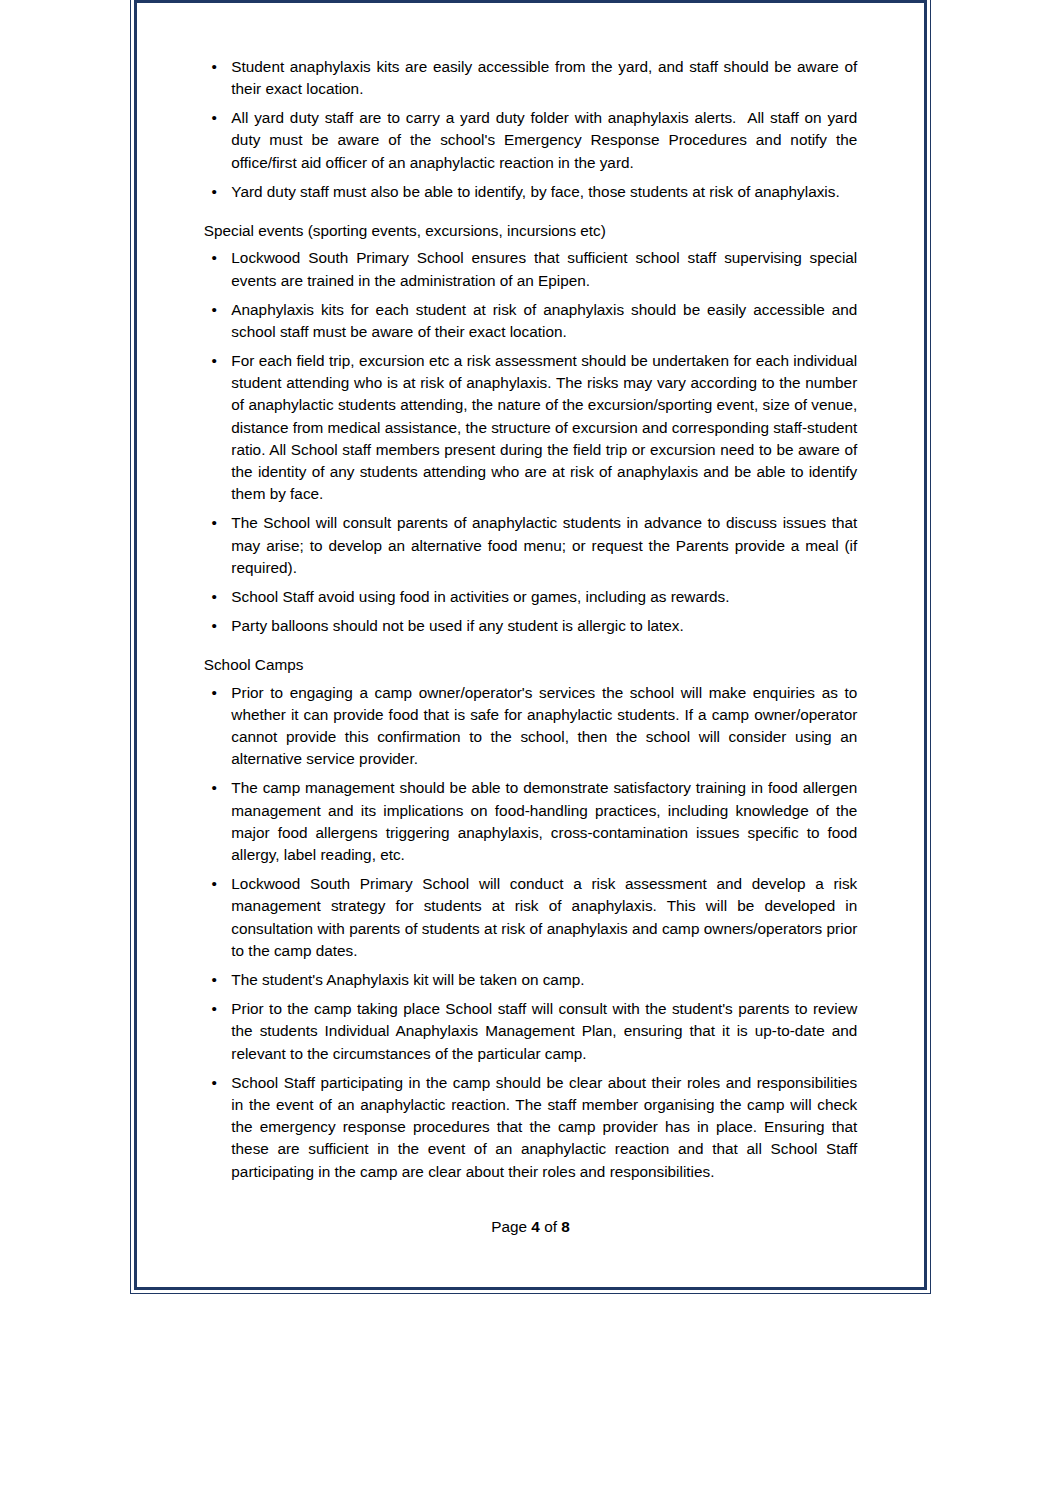Student anaphylaxis kits are easily accessible from the yard, and staff should be aware of their exact location.
All yard duty staff are to carry a yard duty folder with anaphylaxis alerts. All staff on yard duty must be aware of the school's Emergency Response Procedures and notify the office/first aid officer of an anaphylactic reaction in the yard.
Yard duty staff must also be able to identify, by face, those students at risk of anaphylaxis.
Special events (sporting events, excursions, incursions etc)
Lockwood South Primary School ensures that sufficient school staff supervising special events are trained in the administration of an Epipen.
Anaphylaxis kits for each student at risk of anaphylaxis should be easily accessible and school staff must be aware of their exact location.
For each field trip, excursion etc a risk assessment should be undertaken for each individual student attending who is at risk of anaphylaxis. The risks may vary according to the number of anaphylactic students attending, the nature of the excursion/sporting event, size of venue, distance from medical assistance, the structure of excursion and corresponding staff-student ratio. All School staff members present during the field trip or excursion need to be aware of the identity of any students attending who are at risk of anaphylaxis and be able to identify them by face.
The School will consult parents of anaphylactic students in advance to discuss issues that may arise; to develop an alternative food menu; or request the Parents provide a meal (if required).
School Staff avoid using food in activities or games, including as rewards.
Party balloons should not be used if any student is allergic to latex.
School Camps
Prior to engaging a camp owner/operator's services the school will make enquiries as to whether it can provide food that is safe for anaphylactic students. If a camp owner/operator cannot provide this confirmation to the school, then the school will consider using an alternative service provider.
The camp management should be able to demonstrate satisfactory training in food allergen management and its implications on food-handling practices, including knowledge of the major food allergens triggering anaphylaxis, cross-contamination issues specific to food allergy, label reading, etc.
Lockwood South Primary School will conduct a risk assessment and develop a risk management strategy for students at risk of anaphylaxis. This will be developed in consultation with parents of students at risk of anaphylaxis and camp owners/operators prior to the camp dates.
The student's Anaphylaxis kit will be taken on camp.
Prior to the camp taking place School staff will consult with the student's parents to review the students Individual Anaphylaxis Management Plan, ensuring that it is up-to-date and relevant to the circumstances of the particular camp.
School Staff participating in the camp should be clear about their roles and responsibilities in the event of an anaphylactic reaction. The staff member organising the camp will check the emergency response procedures that the camp provider has in place. Ensuring that these are sufficient in the event of an anaphylactic reaction and that all School Staff participating in the camp are clear about their roles and responsibilities.
Page 4 of 8